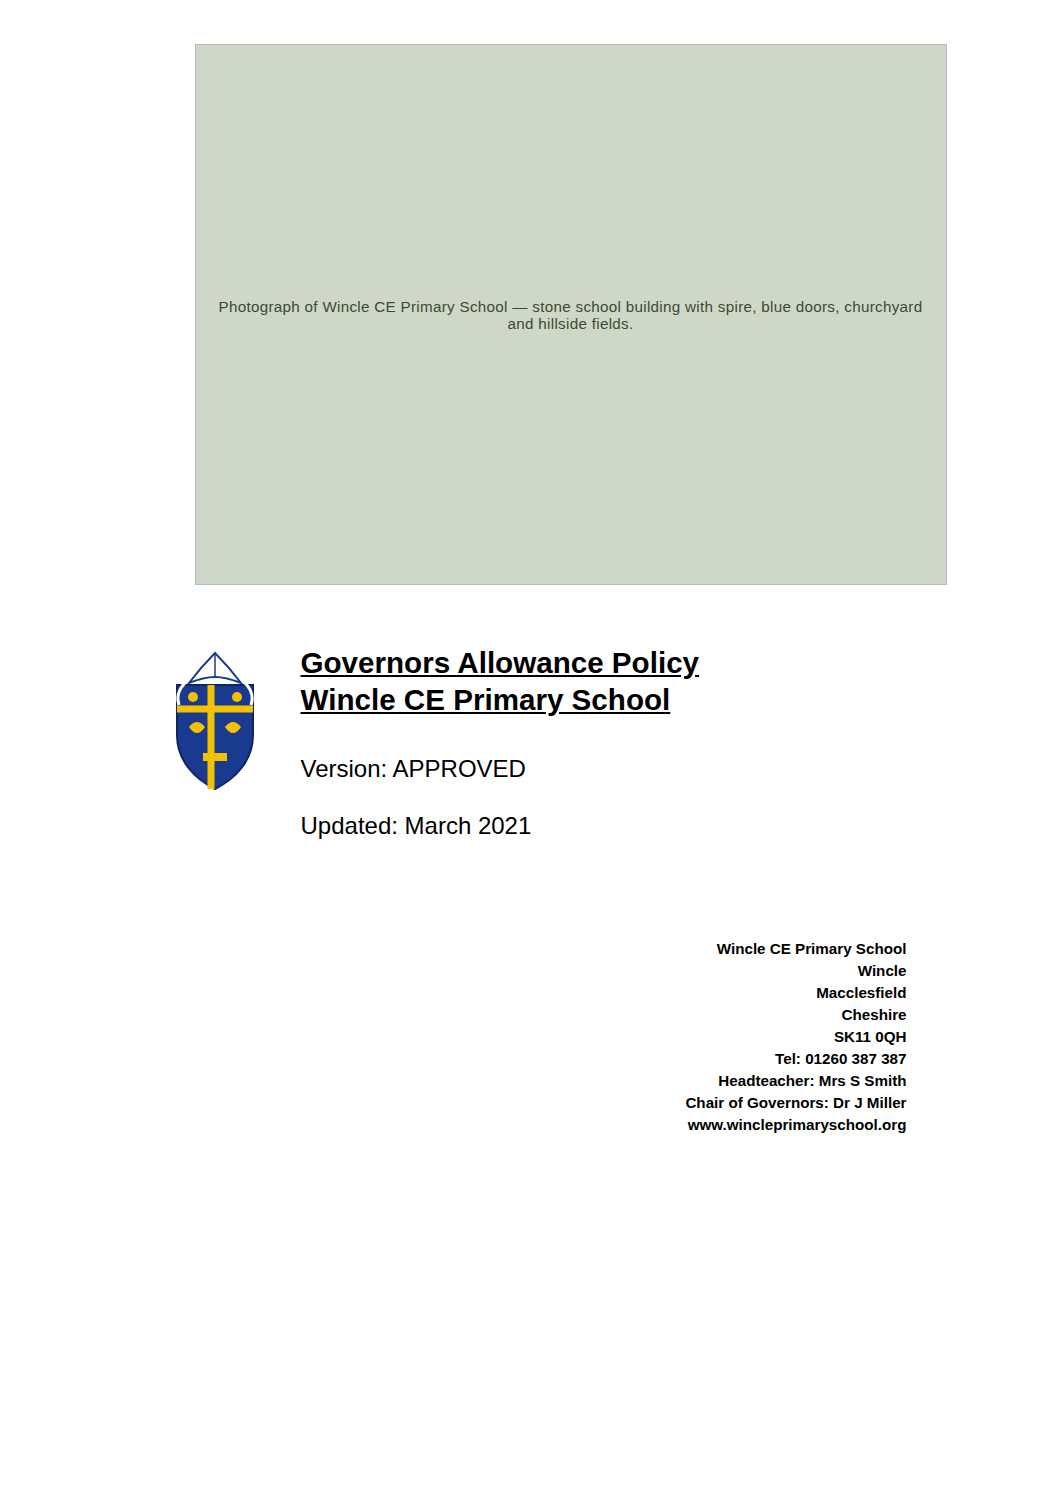Photograph of Wincle CE Primary School — stone school building with spire, blue doors, churchyard and hillside fields.
Governors Allowance Policy
Wincle CE Primary School
Version: APPROVED
Updated: March 2021
Wincle CE Primary School
Wincle
Macclesfield
Cheshire
SK11 0QH
Tel: 01260 387 387
Headteacher: Mrs S Smith
Chair of Governors: Dr J Miller
www.wincleprimaryschool.org